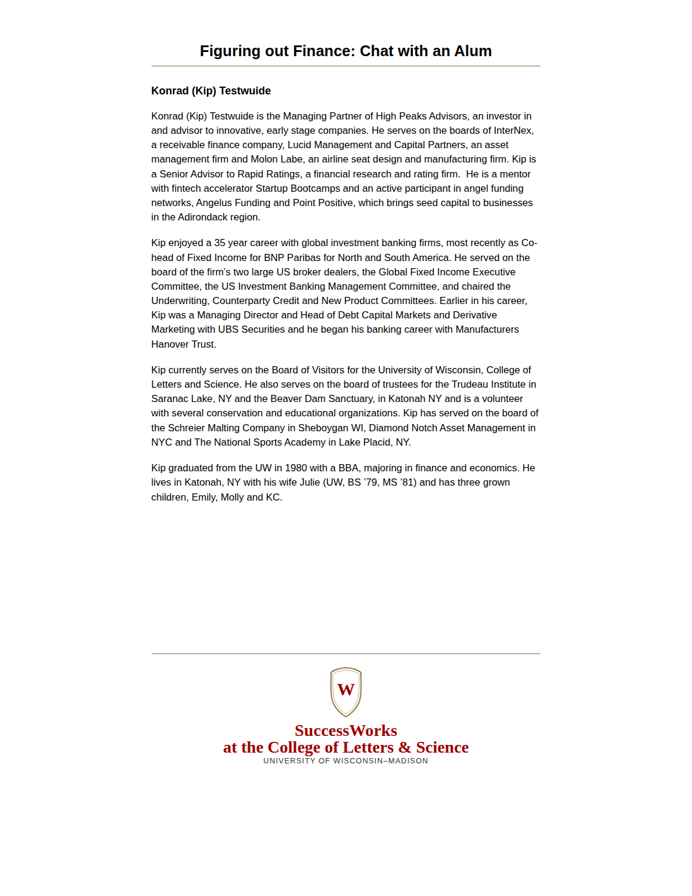Figuring out Finance: Chat with an Alum
Konrad (Kip) Testwuide
Konrad (Kip) Testwuide is the Managing Partner of High Peaks Advisors, an investor in and advisor to innovative, early stage companies. He serves on the boards of InterNex, a receivable finance company, Lucid Management and Capital Partners, an asset management firm and Molon Labe, an airline seat design and manufacturing firm. Kip is a Senior Advisor to Rapid Ratings, a financial research and rating firm. He is a mentor with fintech accelerator Startup Bootcamps and an active participant in angel funding networks, Angelus Funding and Point Positive, which brings seed capital to businesses in the Adirondack region.
Kip enjoyed a 35 year career with global investment banking firms, most recently as Co-head of Fixed Income for BNP Paribas for North and South America. He served on the board of the firm’s two large US broker dealers, the Global Fixed Income Executive Committee, the US Investment Banking Management Committee, and chaired the Underwriting, Counterparty Credit and New Product Committees. Earlier in his career, Kip was a Managing Director and Head of Debt Capital Markets and Derivative Marketing with UBS Securities and he began his banking career with Manufacturers Hanover Trust.
Kip currently serves on the Board of Visitors for the University of Wisconsin, College of Letters and Science. He also serves on the board of trustees for the Trudeau Institute in Saranac Lake, NY and the Beaver Dam Sanctuary, in Katonah NY and is a volunteer with several conservation and educational organizations. Kip has served on the board of the Schreier Malting Company in Sheboygan WI, Diamond Notch Asset Management in NYC and The National Sports Academy in Lake Placid, NY.
Kip graduated from the UW in 1980 with a BBA, majoring in finance and economics. He lives in Katonah, NY with his wife Julie (UW, BS ’79, MS ’81) and has three grown children, Emily, Molly and KC.
W
SuccessWorks
at the College of Letters & Science
UNIVERSITY OF WISCONSIN–MADISON